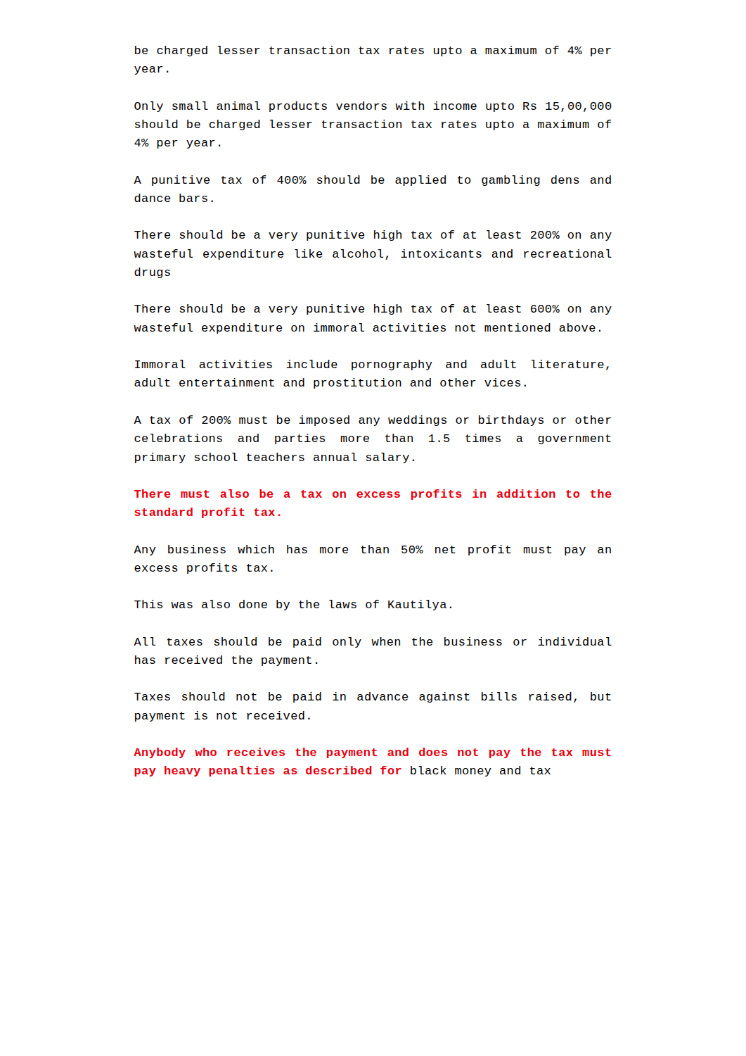be charged lesser transaction tax rates upto a maximum of 4% per year.
Only small animal products vendors with income upto Rs 15,00,000 should be charged lesser transaction tax rates upto a maximum of 4% per year.
A punitive tax of 400% should be applied to gambling dens and dance bars.
There should be a very punitive high tax of at least 200% on any wasteful expenditure like alcohol, intoxicants and recreational drugs
There should be a very punitive high tax of at least 600% on any wasteful expenditure on immoral activities not mentioned above.
Immoral activities include pornography and adult literature, adult entertainment and prostitution and other vices.
A tax of 200% must be imposed any weddings or birthdays or other celebrations and parties more than 1.5 times a government primary school teachers annual salary.
There must also be a tax on excess profits in addition to the standard profit tax.
Any business which has more than 50% net profit must pay an excess profits tax.
This was also done by the laws of Kautilya.
All taxes should be paid only when the business or individual has received the payment.
Taxes should not be paid in advance against bills raised, but payment is not received.
Anybody who receives the payment and does not pay the tax must pay heavy penalties as described for black money and tax